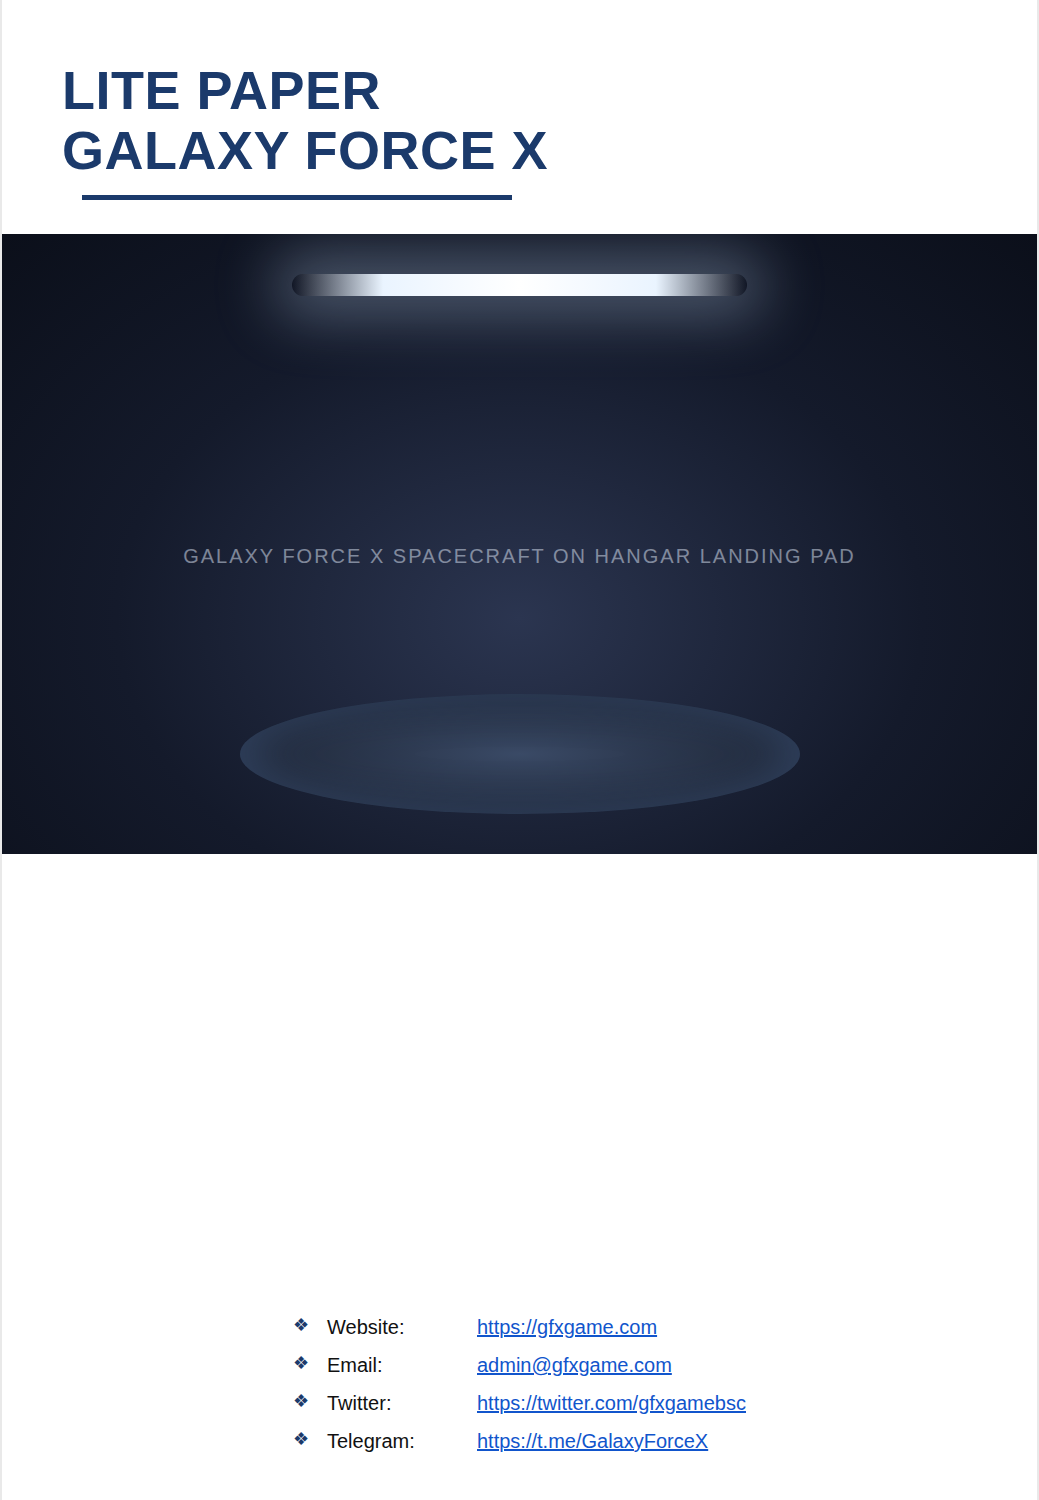Lite Paper Galaxy Force X
Galaxy Force X spacecraft on hangar landing pad
| ❖ | Website: | https://gfxgame.com |
| ❖ | Email: | admin@gfxgame.com |
| ❖ | Twitter: | https://twitter.com/gfxgamebsc |
| ❖ | Telegram: | https://t.me/GalaxyForceX |